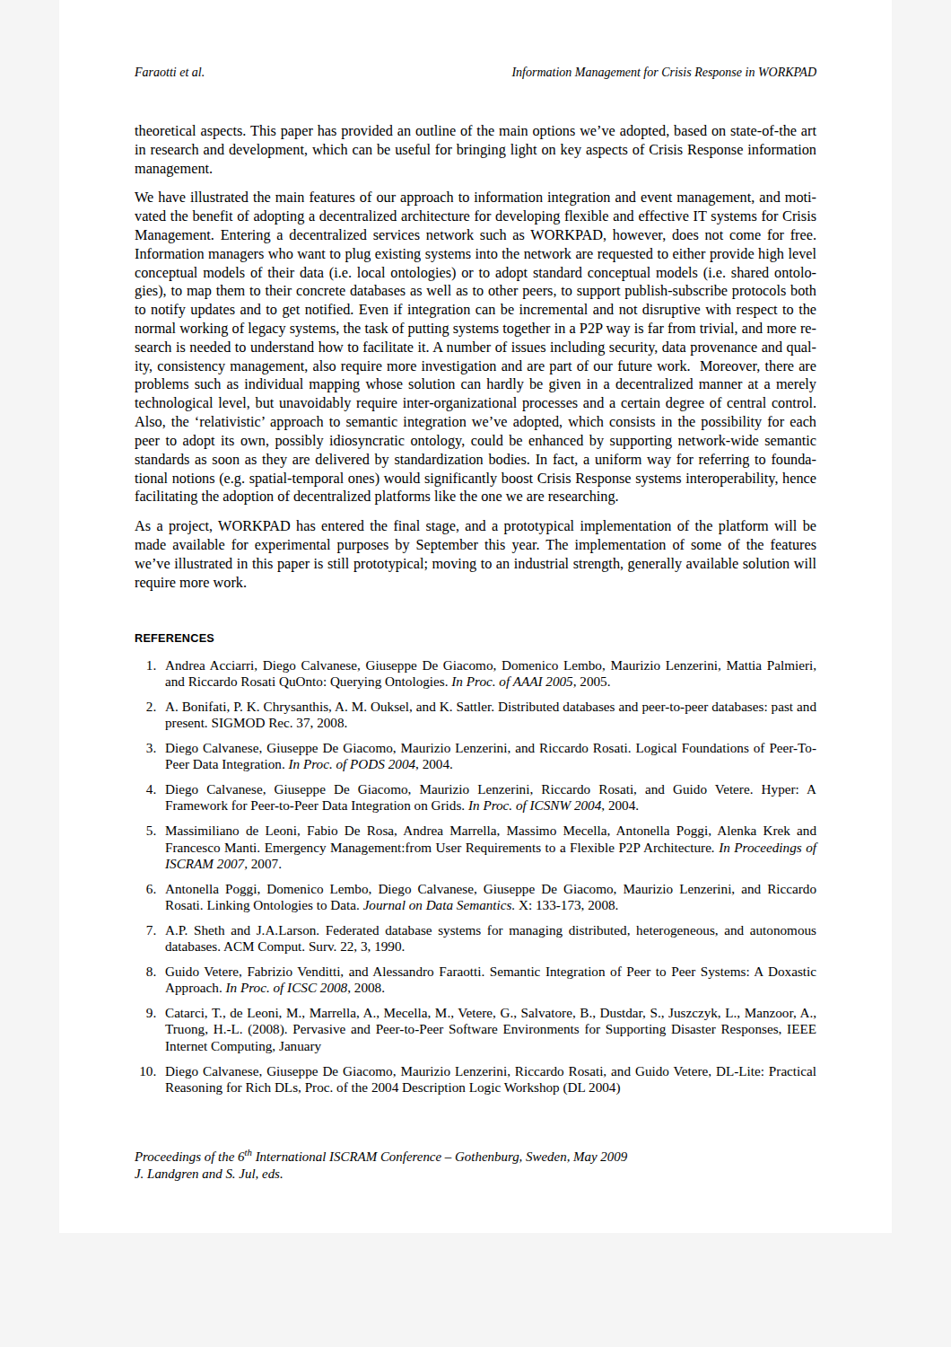Faraotti et al. Information Management for Crisis Response in WORKPAD
theoretical aspects. This paper has provided an outline of the main options we’ve adopted, based on state-of-the art in research and development, which can be useful for bringing light on key aspects of Crisis Response information management.
We have illustrated the main features of our approach to information integration and event management, and motivated the benefit of adopting a decentralized architecture for developing flexible and effective IT systems for Crisis Management. Entering a decentralized services network such as WORKPAD, however, does not come for free. Information managers who want to plug existing systems into the network are requested to either provide high level conceptual models of their data (i.e. local ontologies) or to adopt standard conceptual models (i.e. shared ontologies), to map them to their concrete databases as well as to other peers, to support publish-subscribe protocols both to notify updates and to get notified. Even if integration can be incremental and not disruptive with respect to the normal working of legacy systems, the task of putting systems together in a P2P way is far from trivial, and more research is needed to understand how to facilitate it. A number of issues including security, data provenance and quality, consistency management, also require more investigation and are part of our future work. Moreover, there are problems such as individual mapping whose solution can hardly be given in a decentralized manner at a merely technological level, but unavoidably require inter-organizational processes and a certain degree of central control. Also, the ‘relativistic’ approach to semantic integration we’ve adopted, which consists in the possibility for each peer to adopt its own, possibly idiosyncratic ontology, could be enhanced by supporting network-wide semantic standards as soon as they are delivered by standardization bodies. In fact, a uniform way for referring to foundational notions (e.g. spatial-temporal ones) would significantly boost Crisis Response systems interoperability, hence facilitating the adoption of decentralized platforms like the one we are researching.
As a project, WORKPAD has entered the final stage, and a prototypical implementation of the platform will be made available for experimental purposes by September this year. The implementation of some of the features we’ve illustrated in this paper is still prototypical; moving to an industrial strength, generally available solution will require more work.
REFERENCES
Andrea Acciarri, Diego Calvanese, Giuseppe De Giacomo, Domenico Lembo, Maurizio Lenzerini, Mattia Palmieri, and Riccardo Rosati QuOnto: Querying Ontologies. In Proc. of AAAI 2005, 2005.
A. Bonifati, P. K. Chrysanthis, A. M. Ouksel, and K. Sattler. Distributed databases and peer-to-peer databases: past and present. SIGMOD Rec. 37, 2008.
Diego Calvanese, Giuseppe De Giacomo, Maurizio Lenzerini, and Riccardo Rosati. Logical Foundations of Peer-To-Peer Data Integration. In Proc. of PODS 2004, 2004.
Diego Calvanese, Giuseppe De Giacomo, Maurizio Lenzerini, Riccardo Rosati, and Guido Vetere. Hyper: A Framework for Peer-to-Peer Data Integration on Grids. In Proc. of ICSNW 2004, 2004.
Massimiliano de Leoni, Fabio De Rosa, Andrea Marrella, Massimo Mecella, Antonella Poggi, Alenka Krek and Francesco Manti. Emergency Management:from User Requirements to a Flexible P2P Architecture. In Proceedings of ISCRAM 2007, 2007.
Antonella Poggi, Domenico Lembo, Diego Calvanese, Giuseppe De Giacomo, Maurizio Lenzerini, and Riccardo Rosati. Linking Ontologies to Data. Journal on Data Semantics. X: 133-173, 2008.
A.P. Sheth and J.A.Larson. Federated database systems for managing distributed, heterogeneous, and autonomous databases. ACM Comput. Surv. 22, 3, 1990.
Guido Vetere, Fabrizio Venditti, and Alessandro Faraotti. Semantic Integration of Peer to Peer Systems: A Doxastic Approach. In Proc. of ICSC 2008, 2008.
Catarci, T., de Leoni, M., Marrella, A., Mecella, M., Vetere, G., Salvatore, B., Dustdar, S., Juszczyk, L., Manzoor, A., Truong, H.-L. (2008). Pervasive and Peer-to-Peer Software Environments for Supporting Disaster Responses, IEEE Internet Computing, January
Diego Calvanese, Giuseppe De Giacomo, Maurizio Lenzerini, Riccardo Rosati, and Guido Vetere, DL-Lite: Practical Reasoning for Rich DLs, Proc. of the 2004 Description Logic Workshop (DL 2004)
Proceedings of the 6th International ISCRAM Conference – Gothenburg, Sweden, May 2009
J. Landgren and S. Jul, eds.